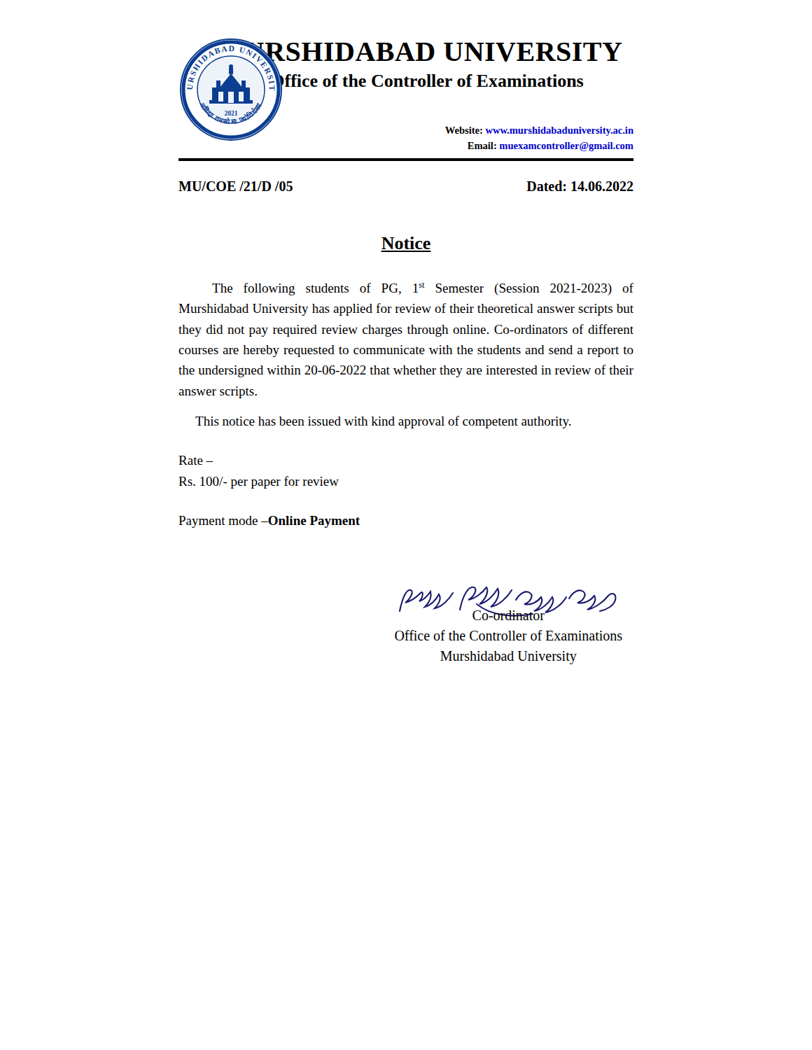MURSHIDABAD UNIVERSITY अविद्या तमसो मा ज्योतिर्गमय 2021
MURSHIDABAD UNIVERSITY
Office of the Controller of Examinations
Website: www.murshidabaduniversity.ac.in
Email: muexamcontroller@gmail.com
MU/COE /21/D /05 Dated: 14.06.2022
Notice
The following students of PG, 1st Semester (Session 2021-2023) of Murshidabad University has applied for review of their theoretical answer scripts but they did not pay required review charges through online. Co-ordinators of different courses are hereby requested to communicate with the students and send a report to the undersigned within 20-06-2022 that whether they are interested in review of their answer scripts.
This notice has been issued with kind approval of competent authority.
Rate –
Rs. 100/- per paper for review
Payment mode –Online Payment
Co-ordinator
Office of the Controller of Examinations
Murshidabad University